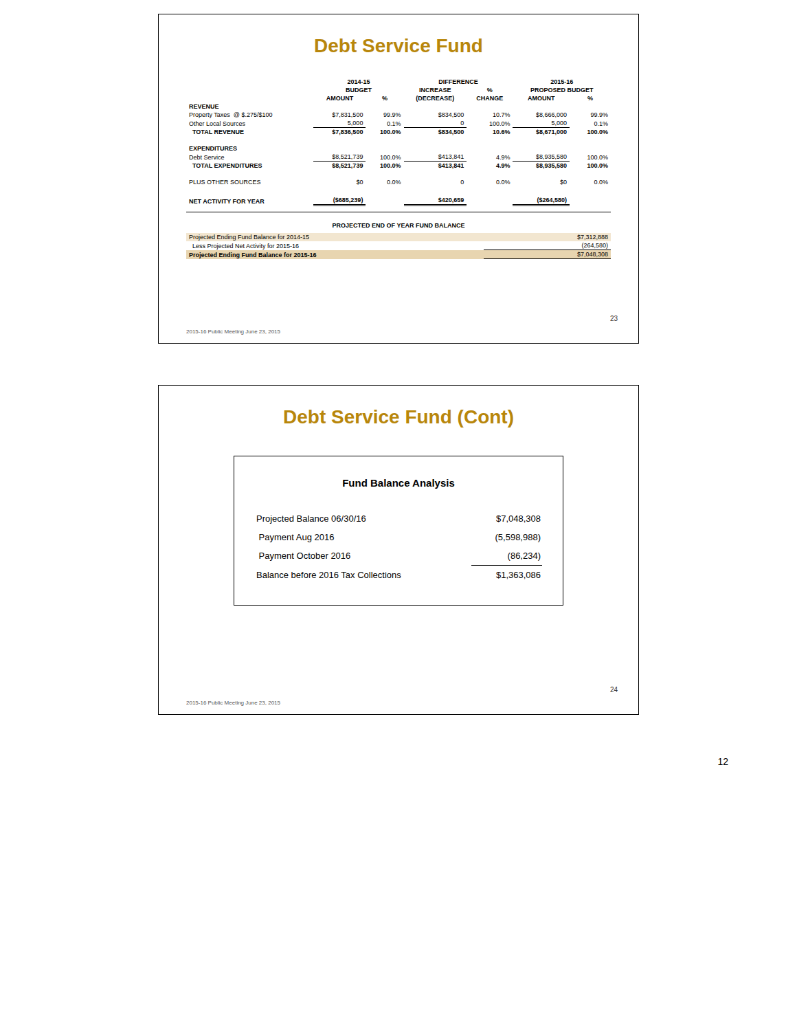Debt Service Fund
| | 2014-15 | DIFFERENCE | 2015-16 |
| | BUDGET | INCREASE | % | PROPOSED BUDGET |
| | AMOUNT | % | (DECREASE) | CHANGE | AMOUNT | % |
| REVENUE | | | | | | |
| Property Taxes @ $.275/$100 | $7,831,500 | 99.9% | $834,500 | 10.7% | $8,666,000 | 99.9% |
| Other Local Sources | 5,000 | 0.1% | 0 | 100.0% | 5,000 | 0.1% |
| TOTAL REVENUE | $7,836,500 | 100.0% | $834,500 | 10.6% | $8,671,000 | 100.0% |
| EXPENDITURES | | | | | | |
| Debt Service | $8,521,739 | 100.0% | $413,841 | 4.9% | $8,935,580 | 100.0% |
| TOTAL EXPENDITURES | $8,521,739 | 100.0% | $413,841 | 4.9% | $8,935,580 | 100.0% |
| PLUS OTHER SOURCES | $0 | 0.0% | 0 | 0.0% | $0 | 0.0% |
| NET ACTIVITY FOR YEAR | ($685,239) | | $420,659 | | ($264,580) | |
PROJECTED END OF YEAR FUND BALANCE
| Projected Ending Fund Balance for 2014-15 | $7,312,888 |
| Less Projected Net Activity for 2015-16 | (264,580) |
| Projected Ending Fund Balance for 2015-16 | $7,048,308 |
23
2015-16 Public Meeting June 23, 2015
Debt Service Fund (Cont)
Fund Balance Analysis
| Projected Balance 06/30/16 | $7,048,308 |
| Payment Aug 2016 | (5,598,988) |
| Payment October 2016 | (86,234) |
| Balance before 2016 Tax Collections | $1,363,086 |
24
2015-16 Public Meeting June 23, 2015
12